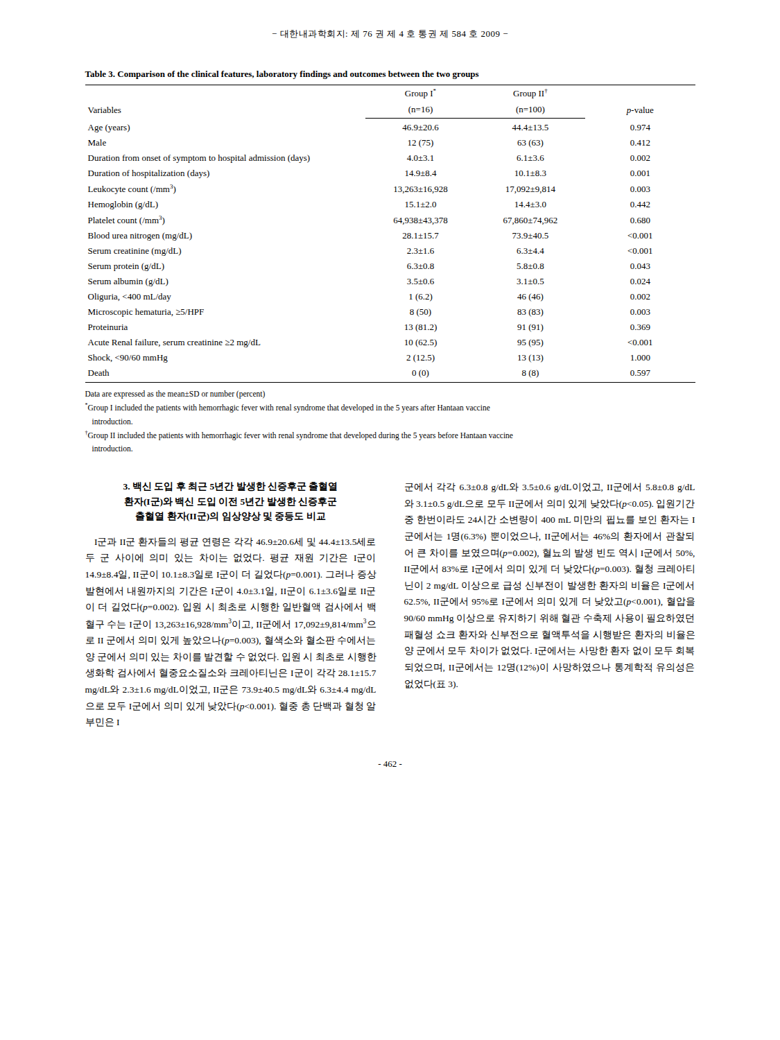− 대한내과학회지: 제 76 권 제 4 호 통권 제 584 호 2009 −
Table 3. Comparison of the clinical features, laboratory findings and outcomes between the two groups
| Variables | Group I * | Group II † | p -value |
| --- | --- | --- | --- |
| (n=16) | (n=100) |
| Age (years) | 46.9±20.6 | 44.4±13.5 | 0.974 |
| Male | 12 (75) | 63 (63) | 0.412 |
| Duration from onset of symptom to hospital admission (days) | 4.0±3.1 | 6.1±3.6 | 0.002 |
| Duration of hospitalization (days) | 14.9±8.4 | 10.1±8.3 | 0.001 |
| Leukocyte count (/mm 3 ) | 13,263±16,928 | 17,092±9,814 | 0.003 |
| Hemoglobin (g/dL) | 15.1±2.0 | 14.4±3.0 | 0.442 |
| Platelet count (/mm 3 ) | 64,938±43,378 | 67,860±74,962 | 0.680 |
| Blood urea nitrogen (mg/dL) | 28.1±15.7 | 73.9±40.5 | <0.001 |
| Serum creatinine (mg/dL) | 2.3±1.6 | 6.3±4.4 | <0.001 |
| Serum protein (g/dL) | 6.3±0.8 | 5.8±0.8 | 0.043 |
| Serum albumin (g/dL) | 3.5±0.6 | 3.1±0.5 | 0.024 |
| Oliguria, <400 mL/day | 1 (6.2) | 46 (46) | 0.002 |
| Microscopic hematuria, ≥5/HPF | 8 (50) | 83 (83) | 0.003 |
| Proteinuria | 13 (81.2) | 91 (91) | 0.369 |
| Acute Renal failure, serum creatinine ≥2 mg/dL | 10 (62.5) | 95 (95) | <0.001 |
| Shock, <90/60 mmHg | 2 (12.5) | 13 (13) | 1.000 |
| Death | 0 (0) | 8 (8) | 0.597 |
Data are expressed as the mean±SD or number (percent)
*Group I included the patients with hemorrhagic fever with renal syndrome that developed in the 5 years after Hantaan vaccine
introduction.
†Group II included the patients with hemorrhagic fever with renal syndrome that developed during the 5 years before Hantaan vaccine
introduction.
3. 백신 도입 후 최근 5년간 발생한 신증후군 출혈열
환자(I군)와 백신 도입 이전 5년간 발생한 신증후군
출혈열 환자(II군)의 임상양상 및 중등도 비교
I군과 II군 환자들의 평균 연령은 각각 46.9±20.6세 및 44.4±13.5세로 두 군 사이에 의미 있는 차이는 없었다. 평균 재원 기간은 I군이 14.9±8.4일, II군이 10.1±8.3일로 I군이 더 길었다(p=0.001). 그러나 증상 발현에서 내원까지의 기간은 I군이 4.0±3.1일, II군이 6.1±3.6일로 II군이 더 길었다(p=0.002). 입원 시 최초로 시행한 일반혈액 검사에서 백혈구 수는 I군이 13,263±16,928/mm3이고, II군에서 17,092±9,814/mm3으로 II 군에서 의미 있게 높았으나(p=0.003), 혈색소와 혈소판 수에서는 양 군에서 의미 있는 차이를 발견할 수 없었다. 입원 시 최초로 시행한 생화학 검사에서 혈중요소질소와 크레아티닌은 I군이 각각 28.1±15.7 mg/dL와 2.3±1.6 mg/dL이었고, II군은 73.9±40.5 mg/dL와 6.3±4.4 mg/dL으로 모두 I군에서 의미 있게 낮았다(p<0.001). 혈중 총 단백과 혈청 알부민은 I
군에서 각각 6.3±0.8 g/dL와 3.5±0.6 g/dL이었고, II군에서 5.8±0.8 g/dL와 3.1±0.5 g/dL으로 모두 II군에서 의미 있게 낮았다(p<0.05). 입원기간 중 한번이라도 24시간 소변량이 400 mL 미만의 핍뇨를 보인 환자는 I군에서는 1명(6.3%) 뿐이었으나, II군에서는 46%의 환자에서 관찰되어 큰 차이를 보였으며(p=0.002), 혈뇨의 발생 빈도 역시 I군에서 50%, II군에서 83%로 I군에서 의미 있게 더 낮았다(p=0.003). 혈청 크레아티닌이 2 mg/dL 이상으로 급성 신부전이 발생한 환자의 비율은 I군에서 62.5%, II군에서 95%로 I군에서 의미 있게 더 낮았고(p<0.001), 혈압을 90/60 mmHg 이상으로 유지하기 위해 혈관 수축제 사용이 필요하였던 패혈성 쇼크 환자와 신부전으로 혈액투석을 시행받은 환자의 비율은 양 군에서 모두 차이가 없었다. I군에서는 사망한 환자 없이 모두 회복되었으며, II군에서는 12명(12%)이 사망하였으나 통계학적 유의성은 없었다(표 3).
- 462 -